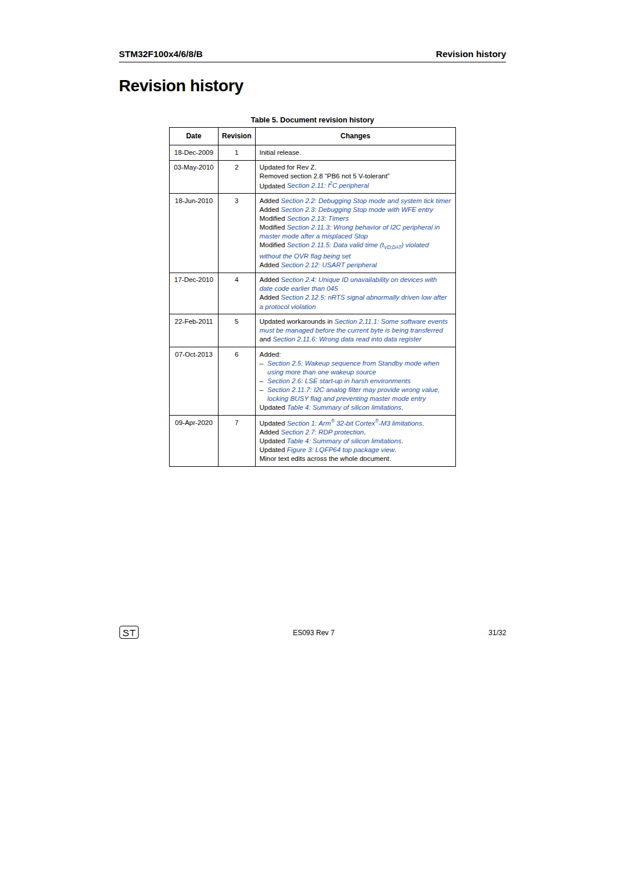STM32F100x4/6/8/B Revision history
Revision history
Table 5. Document revision history
| Date | Revision | Changes |
| --- | --- | --- |
| 18-Dec-2009 | 1 | Initial release. |
| 03-May-2010 | 2 | Updated for Rev Z. Removed section 2.8 “PB6 not 5 V-tolerant” Updated Section 2.11: I 2 C peripheral |
| 18-Jun-2010 | 3 | Added Section 2.2: Debugging Stop mode and system tick timer Added Section 2.3: Debugging Stop mode with WFE entry Modified Section 2.13: Timers Modified Section 2.11.3: Wrong behavior of I2C peripheral in master mode after a misplaced Stop Modified Section 2.11.5: Data valid time (t VD;DAT ) violated without the OVR flag being set Added Section 2.12: USART peripheral |
| 17-Dec-2010 | 4 | Added Section 2.4: Unique ID unavailability on devices with date code earlier than 045 Added Section 2.12.5: nRTS signal abnormally driven low after a protocol violation |
| 22-Feb-2011 | 5 | Updated workarounds in Section 2.11.1: Some software events must be managed before the current byte is being transferred and Section 2.11.6: Wrong data read into data register |
| 07-Oct-2013 | 6 | Added: Section 2.5: Wakeup sequence from Standby mode when using more than one wakeup source Section 2.6: LSE start-up in harsh environments Section 2.11.7: I2C analog filter may provide wrong value, locking BUSY flag and preventing master mode entry Updated Table 4: Summary of silicon limitations . |
| 09-Apr-2020 | 7 | Updated Section 1: Arm ® 32-bit Cortex ® -M3 limitations . Added Section 2.7: RDP protection . Updated Table 4: Summary of silicon limitations . Updated Figure 3: LQFP64 top package view . Minor text edits across the whole document. |
ES093 Rev 7
31/32